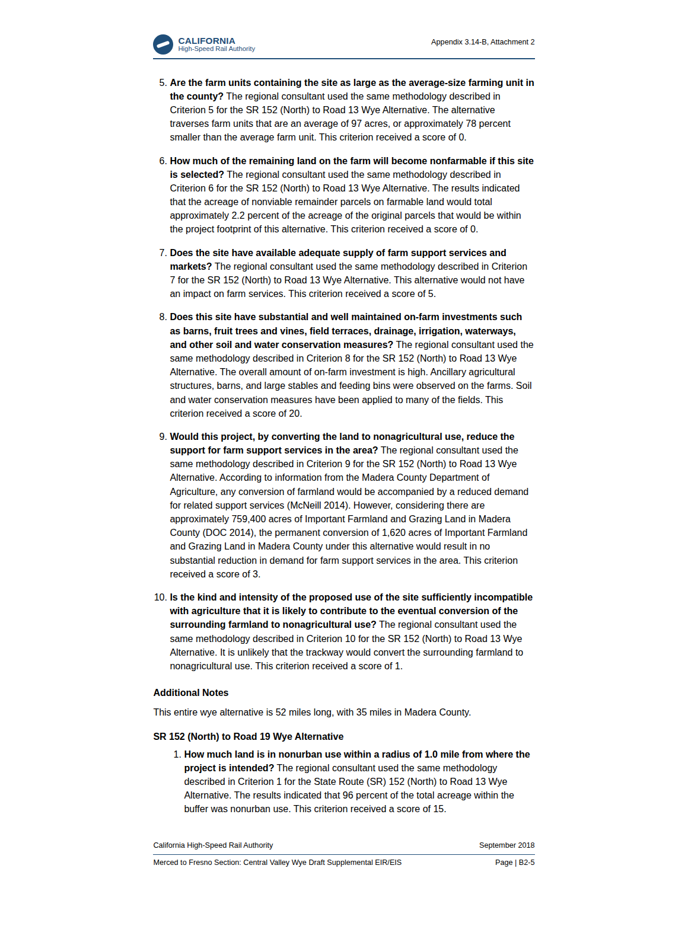CALIFORNIA
High-Speed Rail Authority
Appendix 3.14-B, Attachment 2
Are the farm units containing the site as large as the average-size farming unit in the county? The regional consultant used the same methodology described in Criterion 5 for the SR 152 (North) to Road 13 Wye Alternative. The alternative traverses farm units that are an average of 97 acres, or approximately 78 percent smaller than the average farm unit. This criterion received a score of 0.
How much of the remaining land on the farm will become nonfarmable if this site is selected? The regional consultant used the same methodology described in Criterion 6 for the SR 152 (North) to Road 13 Wye Alternative. The results indicated that the acreage of nonviable remainder parcels on farmable land would total approximately 2.2 percent of the acreage of the original parcels that would be within the project footprint of this alternative. This criterion received a score of 0.
Does the site have available adequate supply of farm support services and markets? The regional consultant used the same methodology described in Criterion 7 for the SR 152 (North) to Road 13 Wye Alternative. This alternative would not have an impact on farm services. This criterion received a score of 5.
Does this site have substantial and well maintained on-farm investments such as barns, fruit trees and vines, field terraces, drainage, irrigation, waterways, and other soil and water conservation measures? The regional consultant used the same methodology described in Criterion 8 for the SR 152 (North) to Road 13 Wye Alternative. The overall amount of on-farm investment is high. Ancillary agricultural structures, barns, and large stables and feeding bins were observed on the farms. Soil and water conservation measures have been applied to many of the fields. This criterion received a score of 20.
Would this project, by converting the land to nonagricultural use, reduce the support for farm support services in the area? The regional consultant used the same methodology described in Criterion 9 for the SR 152 (North) to Road 13 Wye Alternative. According to information from the Madera County Department of Agriculture, any conversion of farmland would be accompanied by a reduced demand for related support services (McNeill 2014). However, considering there are approximately 759,400 acres of Important Farmland and Grazing Land in Madera County (DOC 2014), the permanent conversion of 1,620 acres of Important Farmland and Grazing Land in Madera County under this alternative would result in no substantial reduction in demand for farm support services in the area. This criterion received a score of 3.
Is the kind and intensity of the proposed use of the site sufficiently incompatible with agriculture that it is likely to contribute to the eventual conversion of the surrounding farmland to nonagricultural use? The regional consultant used the same methodology described in Criterion 10 for the SR 152 (North) to Road 13 Wye Alternative. It is unlikely that the trackway would convert the surrounding farmland to nonagricultural use. This criterion received a score of 1.
Additional Notes
This entire wye alternative is 52 miles long, with 35 miles in Madera County.
SR 152 (North) to Road 19 Wye Alternative
How much land is in nonurban use within a radius of 1.0 mile from where the project is intended? The regional consultant used the same methodology described in Criterion 1 for the State Route (SR) 152 (North) to Road 13 Wye Alternative. The results indicated that 96 percent of the total acreage within the buffer was nonurban use. This criterion received a score of 15.
California High-Speed Rail Authority September 2018
Merced to Fresno Section: Central Valley Wye Draft Supplemental EIR/EIS Page | B2-5